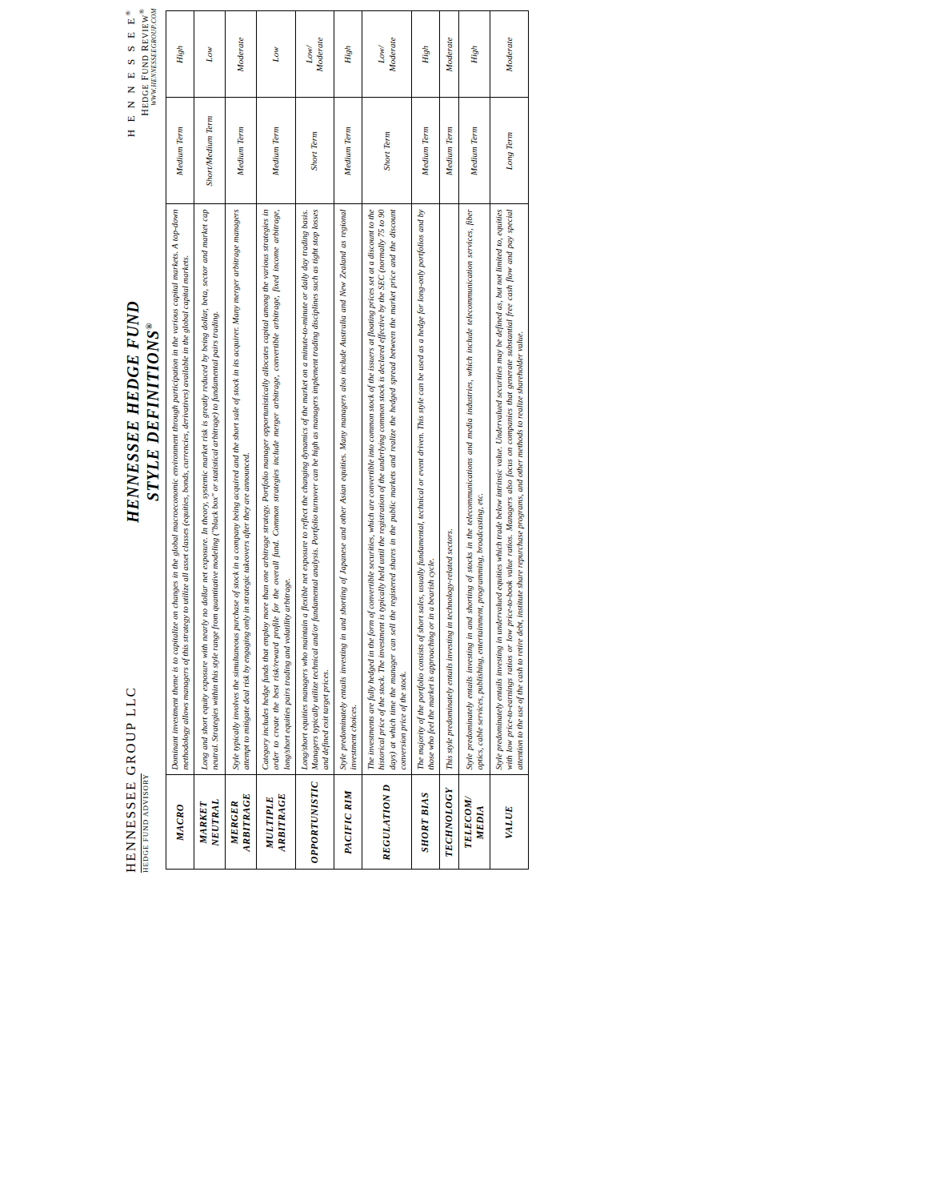HENNESSEE GROUP LLC
HEDGE FUND ADVISORY
HENNESSEE HEDGE FUND
STYLE DEFINITIONS®
H E N N E S S E E®
HEDGE FUND REVIEW®
WWW.HENNESSEEGROUP.COM
| MACRO | Dominant investment theme is to capitalize on changes in the global macroeconomic environment through participation in the various capital markets. A top-down methodology allows managers of this strategy to utilize all asset classes (equities, bonds, currencies, derivatives) available in the global capital markets. | Medium Term | High |
| MARKET NEUTRAL | Long and short equity exposure with nearly no dollar net exposure. In theory, systemic market risk is greatly reduced by being dollar, beta, sector and market cap neutral. Strategies within this style range from quantitative modeling ("black box" or statistical arbitrage) to fundamental pairs trading. | Short/Medium Term | Low |
| MERGER ARBITRAGE | Style typically involves the simultaneous purchase of stock in a company being acquired and the short sale of stock in its acquirer. Many merger arbitrage managers attempt to mitigate deal risk by engaging only in strategic takeovers after they are announced. | Medium Term | Moderate |
| MULTIPLE ARBITRAGE | Category includes hedge funds that employ more than one arbitrage strategy. Portfolio manager opportunistically allocates capital among the various strategies in order to create the best risk/reward profile for the overall fund. Common strategies include merger arbitrage, convertible arbitrage, fixed income arbitrage, long/short equities pairs trading and volatility arbitrage. | Medium Term | Low |
| OPPORTUNISTIC | Long/short equities managers who maintain a flexible net exposure to reflect the changing dynamics of the market on a minute-to-minute or daily day trading basis. Managers typically utilize technical and/or fundamental analysis. Portfolio turnover can be high as managers implement trading disciplines such as tight stop losses and defined exit target prices. | Short Term | Low/ Moderate |
| PACIFIC RIM | Style predominately entails investing in and shorting of Japanese and other Asian equities. Many managers also include Australia and New Zealand as regional investment choices. | Medium Term | High |
| REGULATION D | The investments are fully hedged in the form of convertible securities, which are convertible into common stock of the issuers at floating prices set at a discount to the historical price of the stock. The investment is typically held until the registration of the underlying common stock is declared effective by the SEC (normally 75 to 90 days) at which time the manager can sell the registered shares in the public markets and realize the hedged spread between the market price and the discount conversion price of the stock. | Short Term | Low/ Moderate |
| SHORT BIAS | The majority of the portfolio consists of short sales, usually fundamental, technical or event driven. This style can be used as a hedge for long-only portfolios and by those who feel the market is approaching or in a bearish cycle. | Medium Term | High |
| TECHNOLOGY | This style predominately entails investing in technology-related sectors. | Medium Term | Moderate |
| TELECOM/ MEDIA | Style predominately entails investing in and shorting of stocks in the telecommunications and media industries, which include telecommunication services, fiber optics, cable services, publishing, entertainment, programming, broadcasting, etc. | Medium Term | High |
| VALUE | Style predominately entails investing in undervalued equities which trade below intrinsic value. Undervalued securities may be defined as, but not limited to, equities with low price-to-earnings ratios or low price-to-book value ratios. Managers also focus on companies that generate substantial free cash flow and pay special attention to the use of the cash to retire debt, institute share repurchase programs, and other methods to realize shareholder value. | Long Term | Moderate |